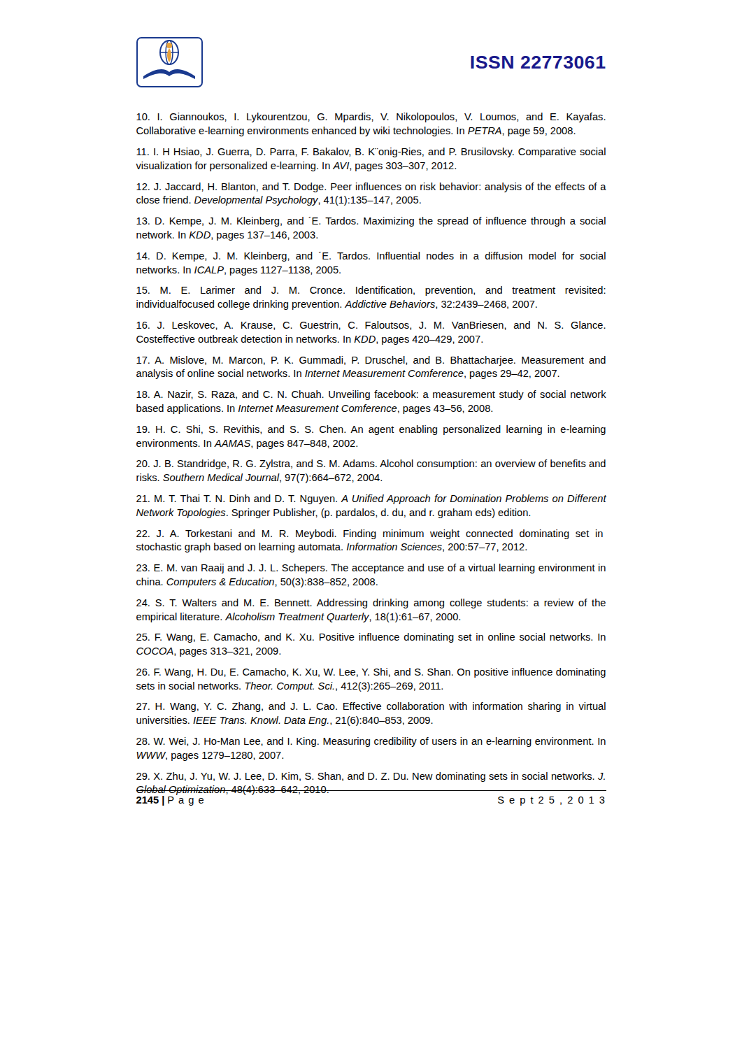Logo
ISSN 22773061
10. I. Giannoukos, I. Lykourentzou, G. Mpardis, V. Nikolopoulos, V. Loumos, and E. Kayafas. Collaborative e-learning environments enhanced by wiki technologies. In PETRA, page 59, 2008.
11. I. H Hsiao, J. Guerra, D. Parra, F. Bakalov, B. K¨onig-Ries, and P. Brusilovsky. Comparative social visualization for personalized e-learning. In AVI, pages 303–307, 2012.
12. J. Jaccard, H. Blanton, and T. Dodge. Peer influences on risk behavior: analysis of the effects of a close friend. Developmental Psychology, 41(1):135–147, 2005.
13. D. Kempe, J. M. Kleinberg, and ´E. Tardos. Maximizing the spread of influence through a social network. In KDD, pages 137–146, 2003.
14. D. Kempe, J. M. Kleinberg, and ´E. Tardos. Influential nodes in a diffusion model for social networks. In ICALP, pages 1127–1138, 2005.
15. M. E. Larimer and J. M. Cronce. Identification, prevention, and treatment revisited: individualfocused college drinking prevention. Addictive Behaviors, 32:2439–2468, 2007.
16. J. Leskovec, A. Krause, C. Guestrin, C. Faloutsos, J. M. VanBriesen, and N. S. Glance. Costeffective outbreak detection in networks. In KDD, pages 420–429, 2007.
17. A. Mislove, M. Marcon, P. K. Gummadi, P. Druschel, and B. Bhattacharjee. Measurement and analysis of online social networks. In Internet Measurement Comference, pages 29–42, 2007.
18. A. Nazir, S. Raza, and C. N. Chuah. Unveiling facebook: a measurement study of social network based applications. In Internet Measurement Comference, pages 43–56, 2008.
19. H. C. Shi, S. Revithis, and S. S. Chen. An agent enabling personalized learning in e-learning environments. In AAMAS, pages 847–848, 2002.
20. J. B. Standridge, R. G. Zylstra, and S. M. Adams. Alcohol consumption: an overview of benefits and risks. Southern Medical Journal, 97(7):664–672, 2004.
21. M. T. Thai T. N. Dinh and D. T. Nguyen. A Unified Approach for Domination Problems on Different Network Topologies. Springer Publisher, (p. pardalos, d. du, and r. graham eds) edition.
22. J. A. Torkestani and M. R. Meybodi. Finding minimum weight connected dominating set in stochastic graph based on learning automata. Information Sciences, 200:57–77, 2012.
23. E. M. van Raaij and J. J. L. Schepers. The acceptance and use of a virtual learning environment in china. Computers & Education, 50(3):838–852, 2008.
24. S. T. Walters and M. E. Bennett. Addressing drinking among college students: a review of the empirical literature. Alcoholism Treatment Quarterly, 18(1):61–67, 2000.
25. F. Wang, E. Camacho, and K. Xu. Positive influence dominating set in online social networks. In COCOA, pages 313–321, 2009.
26. F. Wang, H. Du, E. Camacho, K. Xu, W. Lee, Y. Shi, and S. Shan. On positive influence dominating sets in social networks. Theor. Comput. Sci., 412(3):265–269, 2011.
27. H. Wang, Y. C. Zhang, and J. L. Cao. Effective collaboration with information sharing in virtual universities. IEEE Trans. Knowl. Data Eng., 21(6):840–853, 2009.
28. W. Wei, J. Ho-Man Lee, and I. King. Measuring credibility of users in an e-learning environment. In WWW, pages 1279–1280, 2007.
29. X. Zhu, J. Yu, W. J. Lee, D. Kim, S. Shan, and D. Z. Du. New dominating sets in social networks. J. Global Optimization, 48(4):633–642, 2010.
2145 | P a g e
S e p t 2 5 , 2 0 1 3